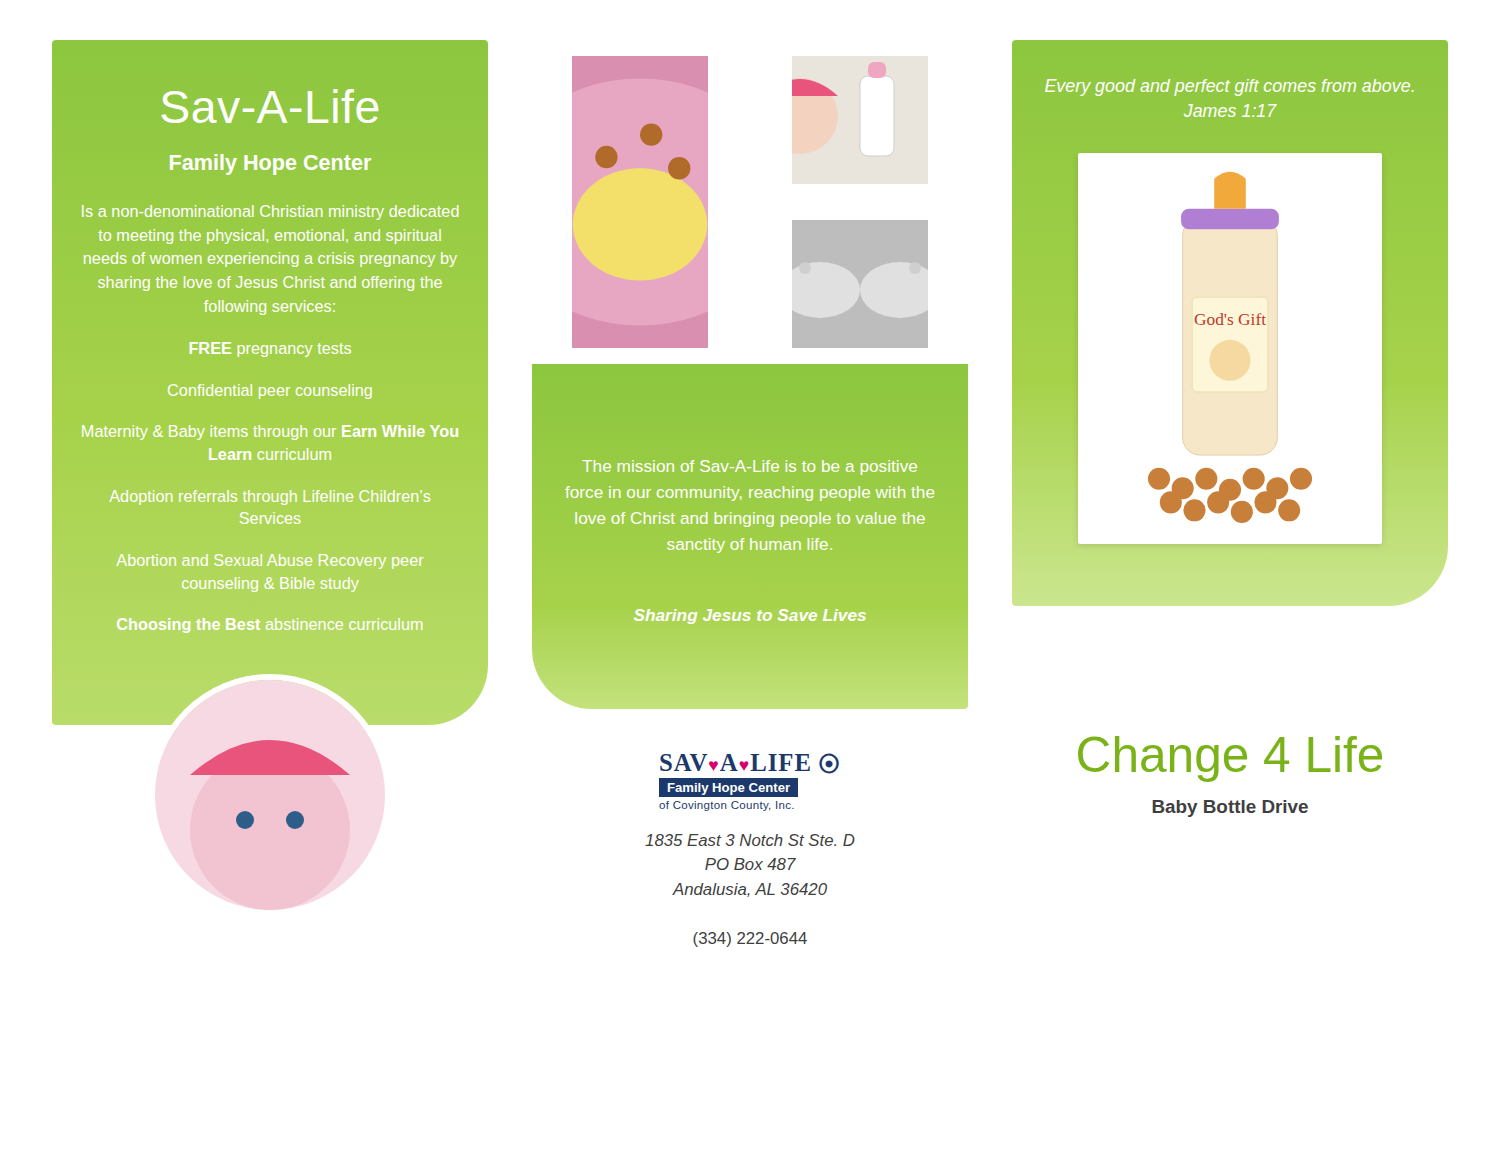Sav-A-Life
Family Hope Center
Is a non-denominational Christian ministry dedicated to meeting the physical, emotional, and spiritual needs of women experiencing a crisis pregnancy by sharing the love of Jesus Christ and offering the following services:
FREE pregnancy tests
Confidential peer counseling
Maternity & Baby items through our Earn While You Learn curriculum
Adoption referrals through Lifeline Children’s Services
Abortion and Sexual Abuse Recovery peer counseling & Bible study
Choosing the Best abstinence curriculum
The mission of Sav-A-Life is to be a positive force in our community, reaching people with the love of Christ and bringing people to value the sanctity of human life.
Sharing Jesus to Save Lives
SAV♥A♥LIFE⦿
Family Hope Center
of Covington County, Inc.
1835 East 3 Notch St Ste. D
PO Box 487
Andalusia, AL 36420
(334) 222-0644
Every good and perfect gift comes from above. James 1:17
Change 4 Life
Baby Bottle Drive